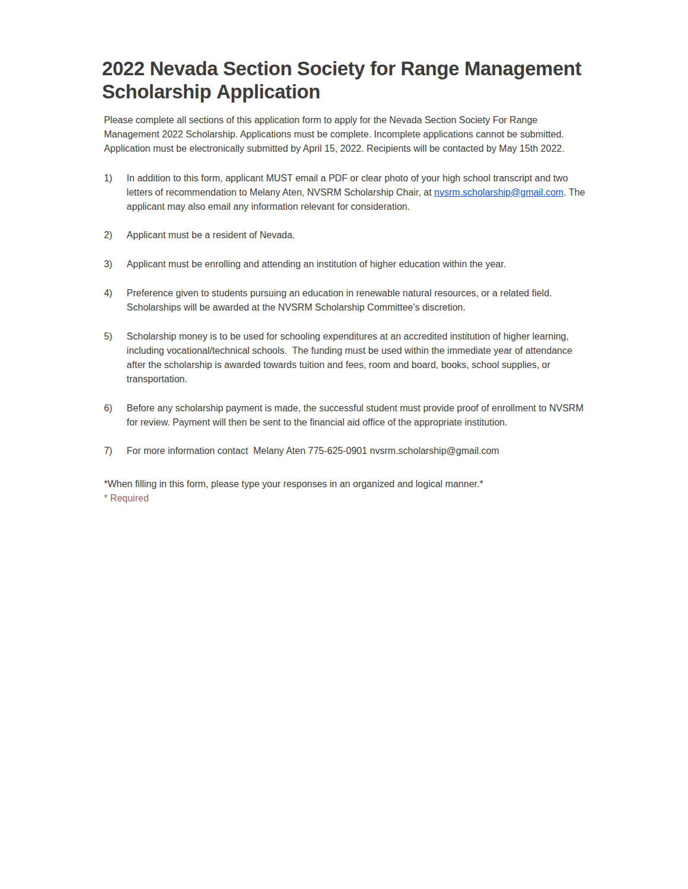2022 Nevada Section Society for Range Management Scholarship Application
Please complete all sections of this application form to apply for the Nevada Section Society For Range Management 2022 Scholarship. Applications must be complete. Incomplete applications cannot be submitted. Application must be electronically submitted by April 15, 2022. Recipients will be contacted by May 15th 2022.
In addition to this form, applicant MUST email a PDF or clear photo of your high school transcript and two letters of recommendation to Melany Aten, NVSRM Scholarship Chair, at nvsrm.scholarship@gmail.com. The applicant may also email any information relevant for consideration.
Applicant must be a resident of Nevada.
Applicant must be enrolling and attending an institution of higher education within the year.
Preference given to students pursuing an education in renewable natural resources, or a related field. Scholarships will be awarded at the NVSRM Scholarship Committee's discretion.
Scholarship money is to be used for schooling expenditures at an accredited institution of higher learning, including vocational/technical schools. The funding must be used within the immediate year of attendance after the scholarship is awarded towards tuition and fees, room and board, books, school supplies, or transportation.
Before any scholarship payment is made, the successful student must provide proof of enrollment to NVSRM for review. Payment will then be sent to the financial aid office of the appropriate institution.
For more information contact Melany Aten 775-625-0901 nvsrm.scholarship@gmail.com
*When filling in this form, please type your responses in an organized and logical manner.*
* Required